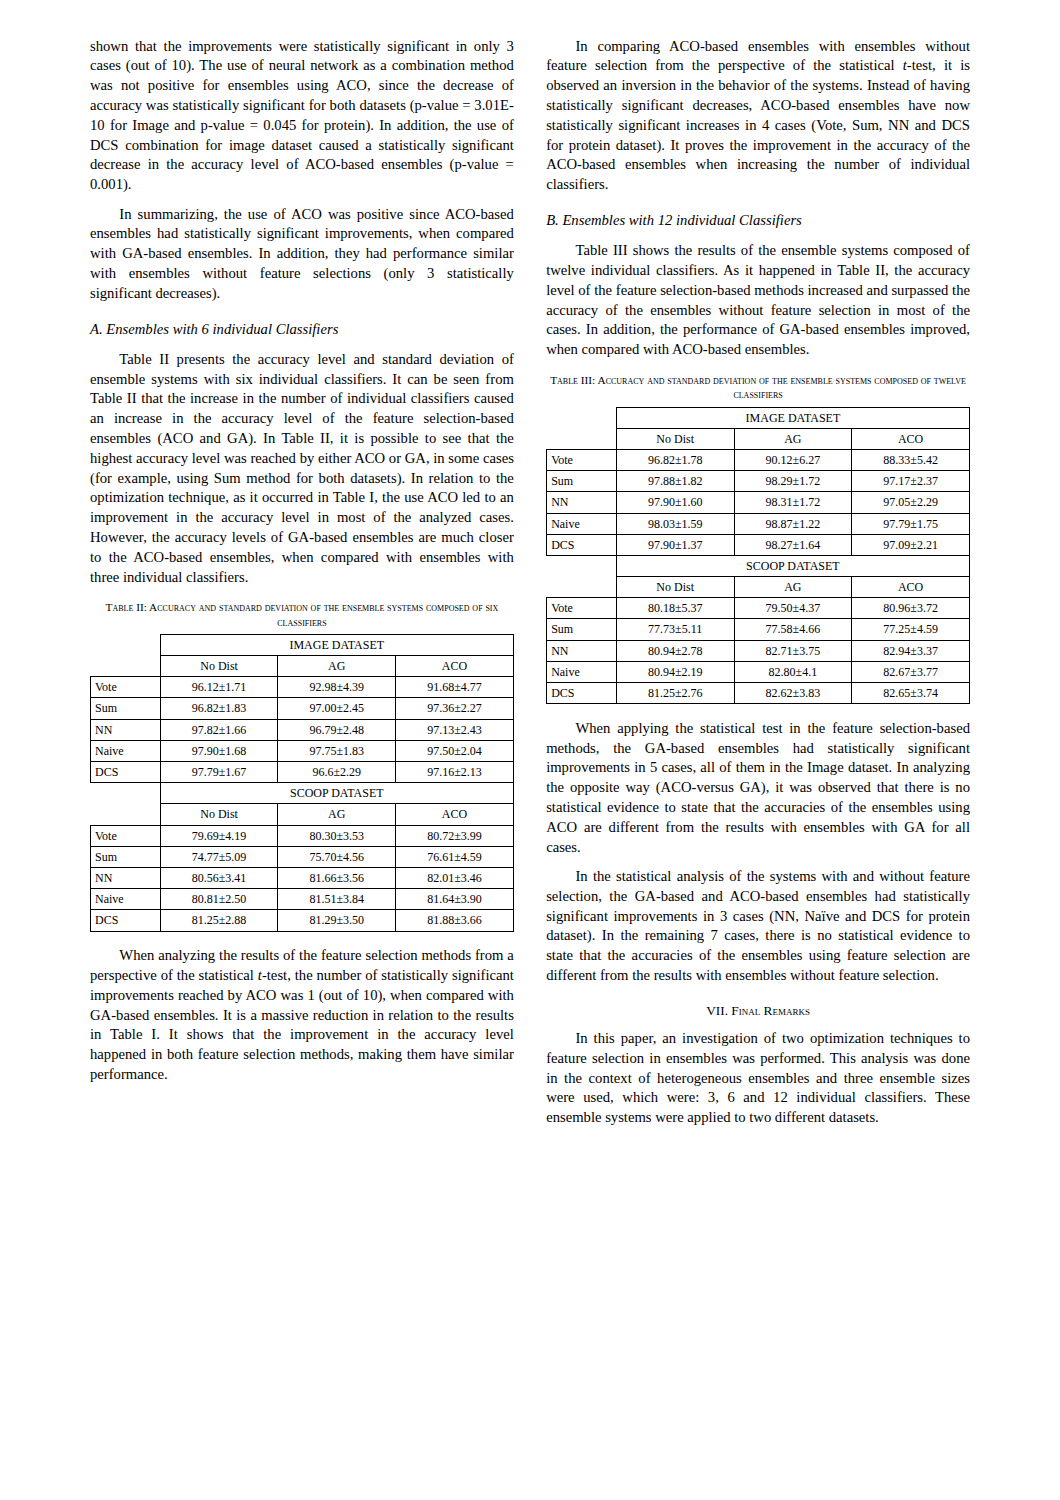shown that the improvements were statistically significant in only 3 cases (out of 10). The use of neural network as a combination method was not positive for ensembles using ACO, since the decrease of accuracy was statistically significant for both datasets (p-value = 3.01E-10 for Image and p-value = 0.045 for protein). In addition, the use of DCS combination for image dataset caused a statistically significant decrease in the accuracy level of ACO-based ensembles (p-value = 0.001).
In summarizing, the use of ACO was positive since ACO-based ensembles had statistically significant improvements, when compared with GA-based ensembles. In addition, they had performance similar with ensembles without feature selections (only 3 statistically significant decreases).
A. Ensembles with 6 individual Classifiers
Table II presents the accuracy level and standard deviation of ensemble systems with six individual classifiers. It can be seen from Table II that the increase in the number of individual classifiers caused an increase in the accuracy level of the feature selection-based ensembles (ACO and GA). In Table II, it is possible to see that the highest accuracy level was reached by either ACO or GA, in some cases (for example, using Sum method for both datasets). In relation to the optimization technique, as it occurred in Table I, the use ACO led to an improvement in the accuracy level in most of the analyzed cases. However, the accuracy levels of GA-based ensembles are much closer to the ACO-based ensembles, when compared with ensembles with three individual classifiers.
Table II: Accuracy and standard deviation of the ensemble systems composed of six classifiers
| | IMAGE DATASET |
| | No Dist | AG | ACO |
| Vote | 96.12±1.71 | 92.98±4.39 | 91.68±4.77 |
| Sum | 96.82±1.83 | 97.00±2.45 | 97.36±2.27 |
| NN | 97.82±1.66 | 96.79±2.48 | 97.13±2.43 |
| Naive | 97.90±1.68 | 97.75±1.83 | 97.50±2.04 |
| DCS | 97.79±1.67 | 96.6±2.29 | 97.16±2.13 |
| | SCOOP DATASET |
| | No Dist | AG | ACO |
| Vote | 79.69±4.19 | 80.30±3.53 | 80.72±3.99 |
| Sum | 74.77±5.09 | 75.70±4.56 | 76.61±4.59 |
| NN | 80.56±3.41 | 81.66±3.56 | 82.01±3.46 |
| Naive | 80.81±2.50 | 81.51±3.84 | 81.64±3.90 |
| DCS | 81.25±2.88 | 81.29±3.50 | 81.88±3.66 |
When analyzing the results of the feature selection methods from a perspective of the statistical t-test, the number of statistically significant improvements reached by ACO was 1 (out of 10), when compared with GA-based ensembles. It is a massive reduction in relation to the results in Table I. It shows that the improvement in the accuracy level happened in both feature selection methods, making them have similar performance.
In comparing ACO-based ensembles with ensembles without feature selection from the perspective of the statistical t-test, it is observed an inversion in the behavior of the systems. Instead of having statistically significant decreases, ACO-based ensembles have now statistically significant increases in 4 cases (Vote, Sum, NN and DCS for protein dataset). It proves the improvement in the accuracy of the ACO-based ensembles when increasing the number of individual classifiers.
B. Ensembles with 12 individual Classifiers
Table III shows the results of the ensemble systems composed of twelve individual classifiers. As it happened in Table II, the accuracy level of the feature selection-based methods increased and surpassed the accuracy of the ensembles without feature selection in most of the cases. In addition, the performance of GA-based ensembles improved, when compared with ACO-based ensembles.
Table III: Accuracy and standard deviation of the ensemble systems composed of twelve classifiers
| | IMAGE DATASET |
| | No Dist | AG | ACO |
| Vote | 96.82±1.78 | 90.12±6.27 | 88.33±5.42 |
| Sum | 97.88±1.82 | 98.29±1.72 | 97.17±2.37 |
| NN | 97.90±1.60 | 98.31±1.72 | 97.05±2.29 |
| Naive | 98.03±1.59 | 98.87±1.22 | 97.79±1.75 |
| DCS | 97.90±1.37 | 98.27±1.64 | 97.09±2.21 |
| | SCOOP DATASET |
| | No Dist | AG | ACO |
| Vote | 80.18±5.37 | 79.50±4.37 | 80.96±3.72 |
| Sum | 77.73±5.11 | 77.58±4.66 | 77.25±4.59 |
| NN | 80.94±2.78 | 82.71±3.75 | 82.94±3.37 |
| Naive | 80.94±2.19 | 82.80±4.1 | 82.67±3.77 |
| DCS | 81.25±2.76 | 82.62±3.83 | 82.65±3.74 |
When applying the statistical test in the feature selection-based methods, the GA-based ensembles had statistically significant improvements in 5 cases, all of them in the Image dataset. In analyzing the opposite way (ACO-versus GA), it was observed that there is no statistical evidence to state that the accuracies of the ensembles using ACO are different from the results with ensembles with GA for all cases.
In the statistical analysis of the systems with and without feature selection, the GA-based and ACO-based ensembles had statistically significant improvements in 3 cases (NN, Naïve and DCS for protein dataset). In the remaining 7 cases, there is no statistical evidence to state that the accuracies of the ensembles using feature selection are different from the results with ensembles without feature selection.
VII. Final Remarks
In this paper, an investigation of two optimization techniques to feature selection in ensembles was performed. This analysis was done in the context of heterogeneous ensembles and three ensemble sizes were used, which were: 3, 6 and 12 individual classifiers. These ensemble systems were applied to two different datasets.